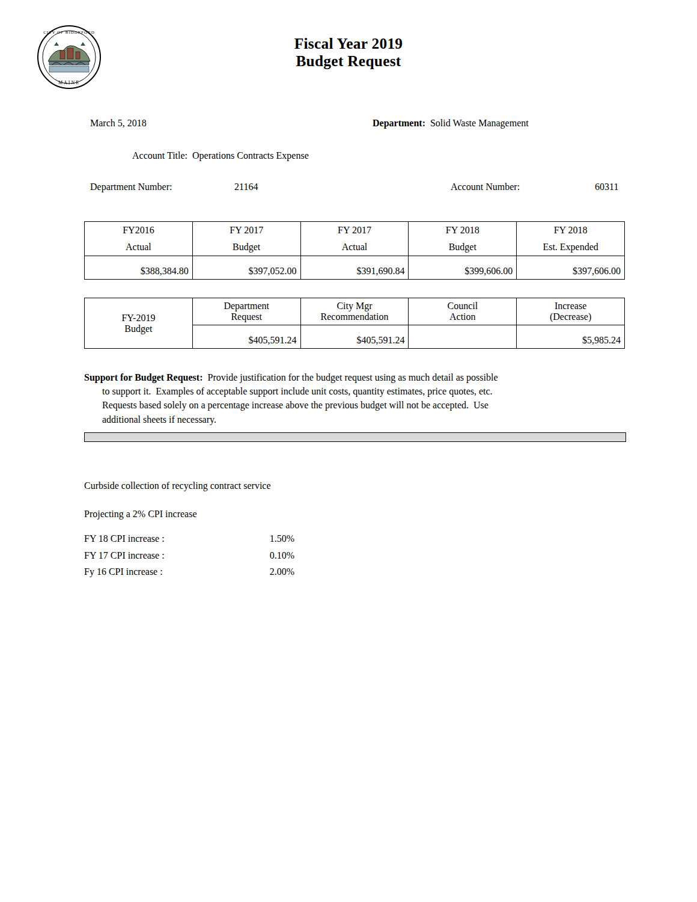CITY OF BIDDEFORD MAINE
Fiscal Year 2019
Budget Request
March 5, 2018
Department: Solid Waste Management
Account Title: Operations Contracts Expense
Department Number:
21164
Account Number:
60311
| FY2016 | FY 2017 | FY 2017 | FY 2018 | FY 2018 |
| Actual | Budget | Actual | Budget | Est. Expended |
| $388,384.80 | $397,052.00 | $391,690.84 | $399,606.00 | $397,606.00 |
| FY-2019 Budget | Department Request | City Mgr Recommendation | Council Action | Increase (Decrease) |
| $405,591.24 | $405,591.24 | | $5,985.24 |
Support for Budget Request: Provide justification for the budget request using as much detail as possible
to support it. Examples of acceptable support include unit costs, quantity estimates, price quotes, etc.
Requests based solely on a percentage increase above the previous budget will not be accepted. Use
additional sheets if necessary.
Curbside collection of recycling contract service
Projecting a 2% CPI increase
| FY 18 CPI increase : | 1.50% |
| FY 17 CPI increase : | 0.10% |
| Fy 16 CPI increase : | 2.00% |